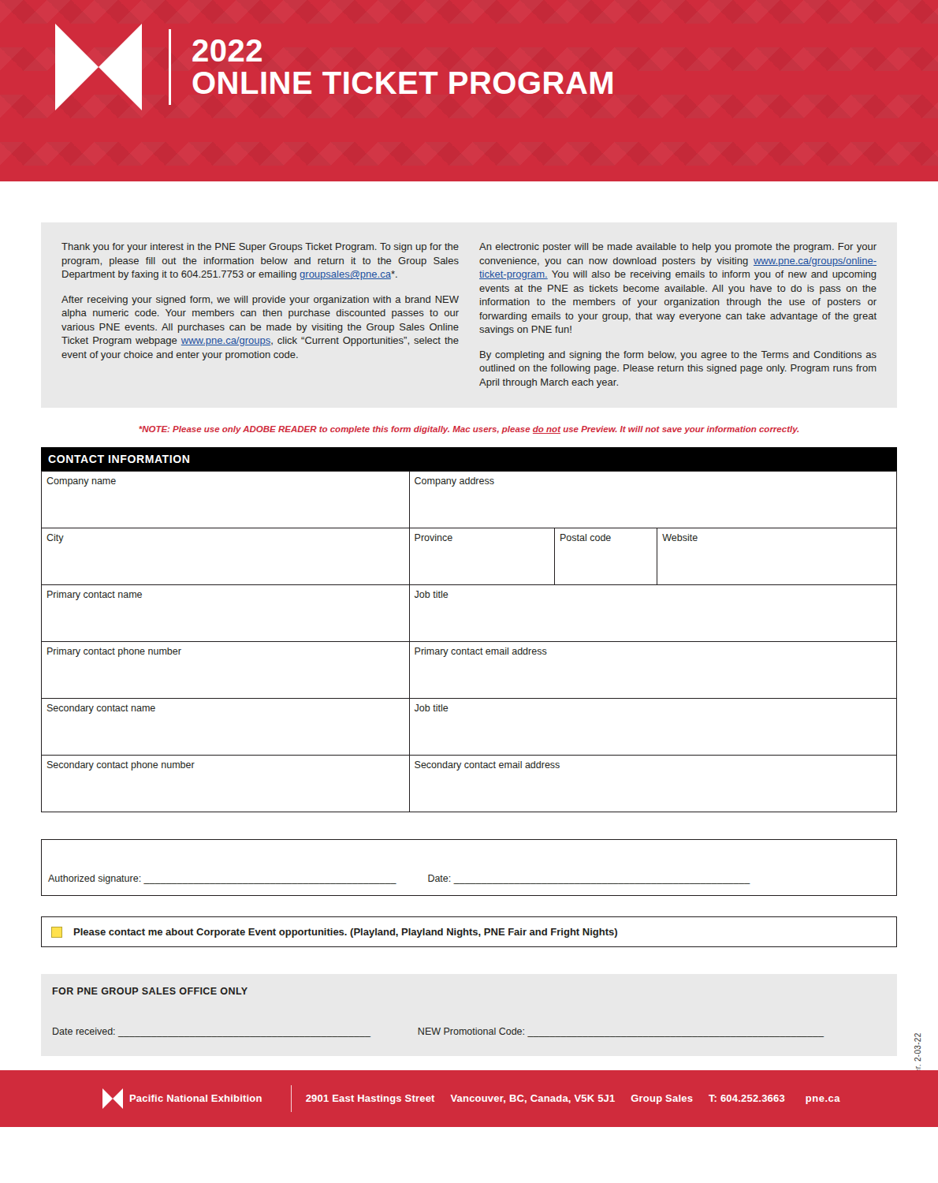2022 ONLINE TICKET PROGRAM
Thank you for your interest in the PNE Super Groups Ticket Program. To sign up for the program, please fill out the information below and return it to the Group Sales Department by faxing it to 604.251.7753 or emailing groupsales@pne.ca*.
After receiving your signed form, we will provide your organization with a brand NEW alpha numeric code. Your members can then purchase discounted passes to our various PNE events. All purchases can be made by visiting the Group Sales Online Ticket Program webpage www.pne.ca/groups, click “Current Opportunities”, select the event of your choice and enter your promotion code.
An electronic poster will be made available to help you promote the program. For your convenience, you can now download posters by visiting www.pne.ca/groups/online-ticket-program. You will also be receiving emails to inform you of new and upcoming events at the PNE as tickets become available. All you have to do is pass on the information to the members of your organization through the use of posters or forwarding emails to your group, that way everyone can take advantage of the great savings on PNE fun!
By completing and signing the form below, you agree to the Terms and Conditions as outlined on the following page. Please return this signed page only. Program runs from April through March each year.
*NOTE: Please use only ADOBE READER to complete this form digitally. Mac users, please do not use Preview. It will not save your information correctly.
CONTACT INFORMATION
| Company name | Company address |
| City | Province | Postal code | Website |
| Primary contact name | Job title |
| Primary contact phone number | Primary contact email address |
| Secondary contact name | Job title |
| Secondary contact phone number | Secondary contact email address |
Authorized signature: ______________________________________________ Date: ______________________________________________________
Please contact me about Corporate Event opportunities. (Playland, Playland Nights, PNE Fair and Fright Nights)
FOR PNE GROUP SALES OFFICE ONLY
Date received: ______________________________________________
NEW Promotional Code: ______________________________________________________
ver. 2-03-22
Pacific National Exhibition
2901 East Hastings Street Vancouver, BC, Canada, V5K 5J1 Group Sales T: 604.252.3663
pne.ca